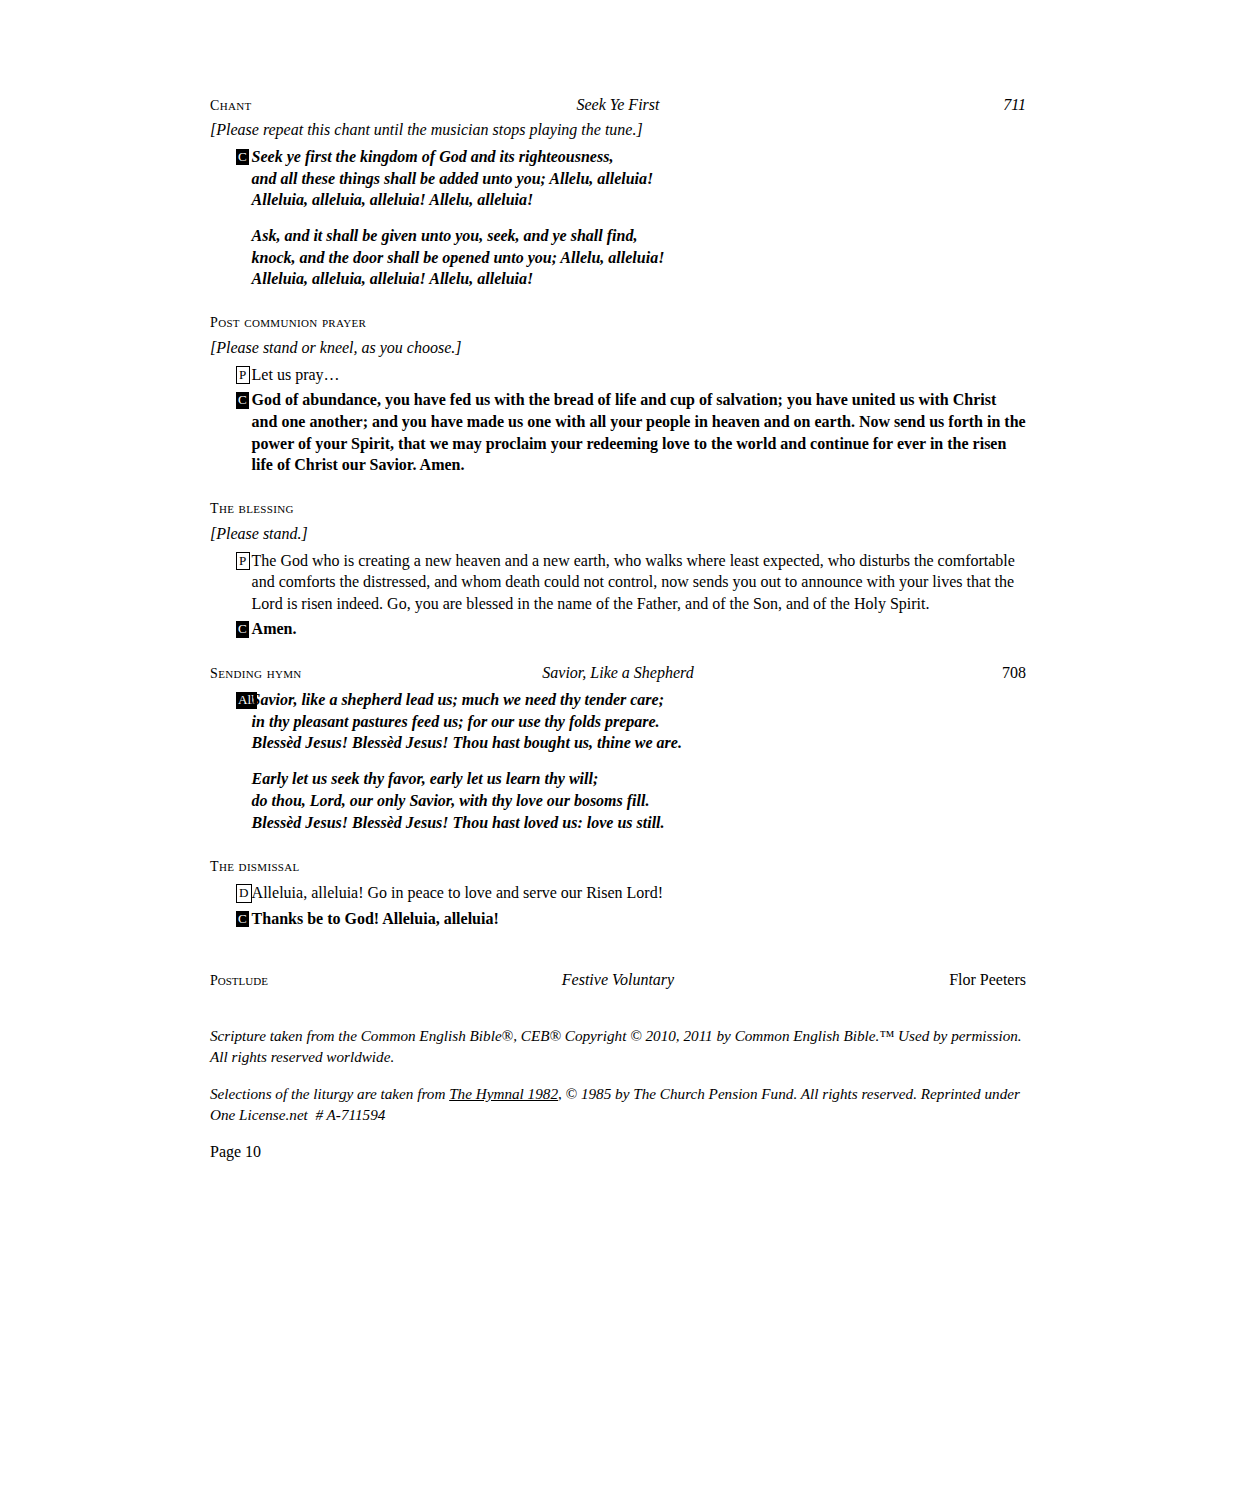Chant
Seek Ye First
711
[Please repeat this chant until the musician stops playing the tune.]
C
Seek ye first the kingdom of God and its righteousness,
and all these things shall be added unto you; Allelu, alleluia!
Alleluia, alleluia, alleluia! Allelu, alleluia!
Ask, and it shall be given unto you, seek, and ye shall find,
knock, and the door shall be opened unto you; Allelu, alleluia!
Alleluia, alleluia, alleluia! Allelu, alleluia!
Post Communion Prayer
[Please stand or kneel, as you choose.]
P
Let us pray…
C
God of abundance, you have fed us with the bread of life and cup of salvation; you have united us with Christ and one another; and you have made us one with all your people in heaven and on earth. Now send us forth in the power of your Spirit, that we may proclaim your redeeming love to the world and continue for ever in the risen life of Christ our Savior. Amen.
The Blessing
[Please stand.]
P
The God who is creating a new heaven and a new earth, who walks where least expected, who disturbs the comfortable and comforts the distressed, and whom death could not control, now sends you out to announce with your lives that the Lord is risen indeed. Go, you are blessed in the name of the Father, and of the Son, and of the Holy Spirit.
C
Amen.
Sending Hymn
Savior, Like a Shepherd
708
All
Savior, like a shepherd lead us; much we need thy tender care;
in thy pleasant pastures feed us; for our use thy folds prepare.
Blessèd Jesus! Blessèd Jesus! Thou hast bought us, thine we are.
Early let us seek thy favor, early let us learn thy will;
do thou, Lord, our only Savior, with thy love our bosoms fill.
Blessèd Jesus! Blessèd Jesus! Thou hast loved us: love us still.
The Dismissal
D
Alleluia, alleluia! Go in peace to love and serve our Risen Lord!
C
Thanks be to God! Alleluia, alleluia!
Postlude
Festive Voluntary
Flor Peeters
Scripture taken from the Common English Bible®, CEB® Copyright © 2010, 2011 by Common English Bible.™ Used by permission. All rights reserved worldwide.
Selections of the liturgy are taken from The Hymnal 1982, © 1985 by The Church Pension Fund. All rights reserved. Reprinted under One License.net # A-711594
Page 10